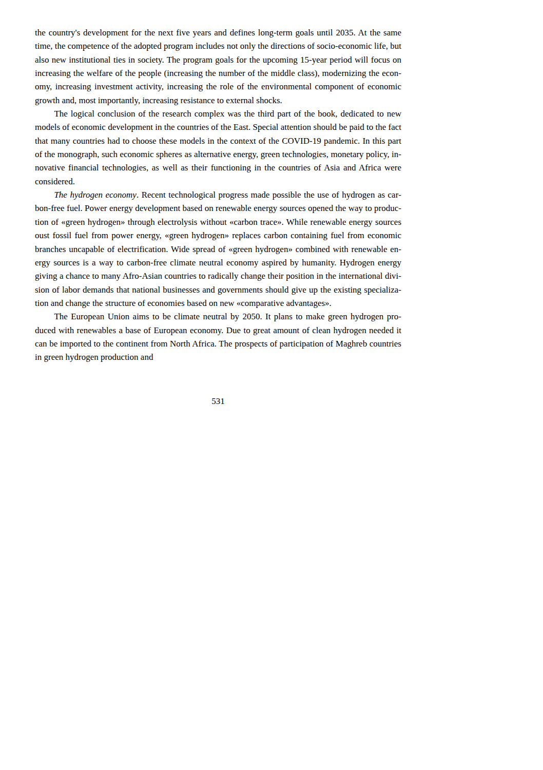the country's development for the next five years and defines long-term goals until 2035. At the same time, the competence of the adopted program includes not only the directions of socio-economic life, but also new institutional ties in society. The program goals for the upcoming 15-year period will focus on increasing the welfare of the people (increasing the number of the middle class), modernizing the economy, increasing investment activity, increasing the role of the environmental component of economic growth and, most importantly, increasing resistance to external shocks.
The logical conclusion of the research complex was the third part of the book, dedicated to new models of economic development in the countries of the East. Special attention should be paid to the fact that many countries had to choose these models in the context of the COVID-19 pandemic. In this part of the monograph, such economic spheres as alternative energy, green technologies, monetary policy, innovative financial technologies, as well as their functioning in the countries of Asia and Africa were considered.
The hydrogen economy. Recent technological progress made possible the use of hydrogen as carbon-free fuel. Power energy development based on renewable energy sources opened the way to production of «green hydrogen» through electrolysis without «carbon trace». While renewable energy sources oust fossil fuel from power energy, «green hydrogen» replaces carbon containing fuel from economic branches uncapable of electrification. Wide spread of «green hydrogen» combined with renewable energy sources is a way to carbon-free climate neutral economy aspired by humanity. Hydrogen energy giving a chance to many Afro-Asian countries to radically change their position in the international division of labor demands that national businesses and governments should give up the existing specialization and change the structure of economies based on new «comparative advantages».
The European Union aims to be climate neutral by 2050. It plans to make green hydrogen produced with renewables a base of European economy. Due to great amount of clean hydrogen needed it can be imported to the continent from North Africa. The prospects of participation of Maghreb countries in green hydrogen production and
531